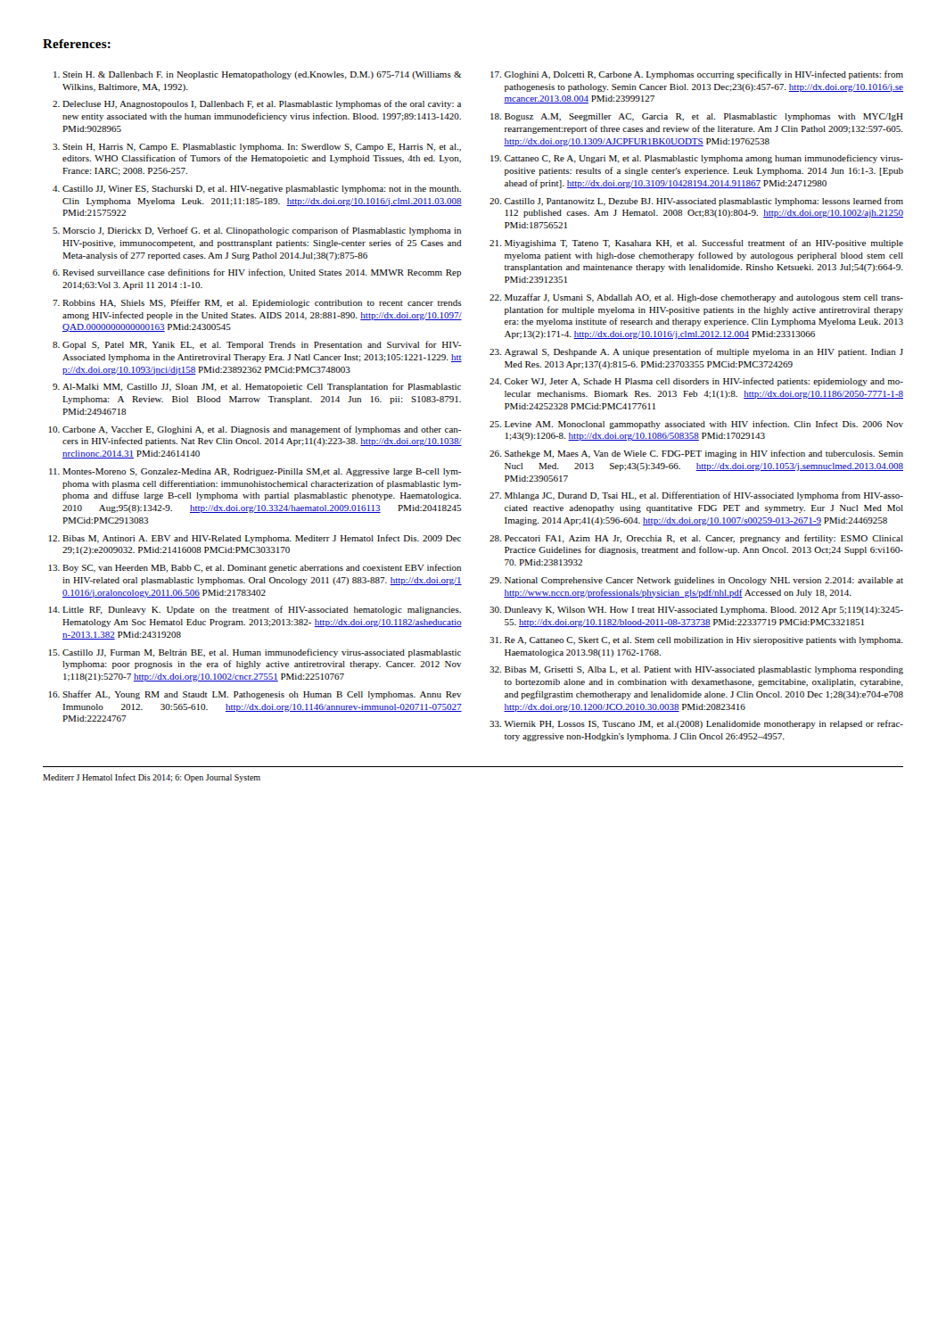References:
Stein H. & Dallenbach F. in Neoplastic Hematopathology (ed.Knowles, D.M.) 675-714 (Williams & Wilkins, Baltimore, MA, 1992).
Delecluse HJ, Anagnostopoulos I, Dallenbach F, et al. Plasmablastic lymphomas of the oral cavity: a new entity associated with the human immunodeficiency virus infection. Blood. 1997;89:1413-1420. PMid:9028965
Stein H, Harris N, Campo E. Plasmablastic lymphoma. In: Swerdlow S, Campo E, Harris N, et al., editors. WHO Classification of Tumors of the Hematopoietic and Lymphoid Tissues, 4th ed. Lyon, France: IARC; 2008. P256-257.
Castillo JJ, Winer ES, Stachurski D, et al. HIV-negative plasmablastic lymphoma: not in the mounth. Clin Lymphoma Myeloma Leuk. 2011;11:185-189. http://dx.doi.org/10.1016/j.clml.2011.03.008 PMid:21575922
Morscio J, Dierickx D, Verhoef G. et al. Clinopathologic comparison of Plasmablastic lymphoma in HIV-positive, immunocompetent, and posttransplant patients: Single-center series of 25 Cases and Meta-analysis of 277 reported cases. Am J Surg Pathol 2014.Jul;38(7):875-86
Revised surveillance case definitions for HIV infection, United States 2014. MMWR Recomm Rep 2014;63:Vol 3. April 11 2014 :1-10.
Robbins HA, Shiels MS, Pfeiffer RM, et al. Epidemiologic contribution to recent cancer trends among HIV-infected people in the United States. AIDS 2014, 28:881-890. http://dx.doi.org/10.1097/QAD.0000000000000163 PMid:24300545
Gopal S, Patel MR, Yanik EL, et al. Temporal Trends in Presentation and Survival for HIV-Associated lymphoma in the Antiretroviral Therapy Era. J Natl Cancer Inst; 2013;105:1221-1229. http://dx.doi.org/10.1093/jnci/djt158 PMid:23892362 PMCid:PMC3748003
Al-Malki MM, Castillo JJ, Sloan JM, et al. Hematopoietic Cell Transplantation for Plasmablastic Lymphoma: A Review. Biol Blood Marrow Transplant. 2014 Jun 16. pii: S1083-8791. PMid:24946718
Carbone A, Vaccher E, Gloghini A, et al. Diagnosis and management of lymphomas and other cancers in HIV-infected patients. Nat Rev Clin Oncol. 2014 Apr;11(4):223-38. http://dx.doi.org/10.1038/nrclinonc.2014.31 PMid:24614140
Montes-Moreno S, Gonzalez-Medina AR, Rodriguez-Pinilla SM,et al. Aggressive large B-cell lymphoma with plasma cell differentiation: immunohistochemical characterization of plasmablastic lymphoma and diffuse large B-cell lymphoma with partial plasmablastic phenotype. Haematologica. 2010 Aug;95(8):1342-9. http://dx.doi.org/10.3324/haematol.2009.016113 PMid:20418245 PMCid:PMC2913083
Bibas M, Antinori A. EBV and HIV-Related Lymphoma. Mediterr J Hematol Infect Dis. 2009 Dec 29;1(2):e2009032. PMid:21416008 PMCid:PMC3033170
Boy SC, van Heerden MB, Babb C, et al. Dominant genetic aberrations and coexistent EBV infection in HIV-related oral plasmablastic lymphomas. Oral Oncology 2011 (47) 883-887. http://dx.doi.org/10.1016/j.oraloncology.2011.06.506 PMid:21783402
Little RF, Dunleavy K. Update on the treatment of HIV-associated hematologic malignancies. Hematology Am Soc Hematol Educ Program. 2013;2013:382- http://dx.doi.org/10.1182/asheducation-2013.1.382 PMid:24319208
Castillo JJ, Furman M, Beltrán BE, et al. Human immunodeficiency virus-associated plasmablastic lymphoma: poor prognosis in the era of highly active antiretroviral therapy. Cancer. 2012 Nov 1;118(21):5270-7 http://dx.doi.org/10.1002/cncr.27551 PMid:22510767
Shaffer AL, Young RM and Staudt LM. Pathogenesis oh Human B Cell lymphomas. Annu Rev Immunolo 2012. 30:565-610. http://dx.doi.org/10.1146/annurev-immunol-020711-075027 PMid:22224767
Gloghini A, Dolcetti R, Carbone A. Lymphomas occurring specifically in HIV-infected patients: from pathogenesis to pathology. Semin Cancer Biol. 2013 Dec;23(6):457-67. http://dx.doi.org/10.1016/j.semcancer.2013.08.004 PMid:23999127
Bogusz A.M, Seegmiller AC, Garcia R, et al. Plasmablastic lymphomas with MYC/IgH rearrangement:report of three cases and review of the literature. Am J Clin Pathol 2009;132:597-605. http://dx.doi.org/10.1309/AJCPFUR1BK0UODTS PMid:19762538
Cattaneo C, Re A, Ungari M, et al. Plasmablastic lymphoma among human immunodeficiency virus-positive patients: results of a single center's experience. Leuk Lymphoma. 2014 Jun 16:1-3. [Epub ahead of print]. http://dx.doi.org/10.3109/10428194.2014.911867 PMid:24712980
Castillo J, Pantanowitz L, Dezube BJ. HIV-associated plasmablastic lymphoma: lessons learned from 112 published cases. Am J Hematol. 2008 Oct;83(10):804-9. http://dx.doi.org/10.1002/ajh.21250 PMid:18756521
Miyagishima T, Tateno T, Kasahara KH, et al. Successful treatment of an HIV-positive multiple myeloma patient with high-dose chemotherapy followed by autologous peripheral blood stem cell transplantation and maintenance therapy with lenalidomide. Rinsho Ketsueki. 2013 Jul;54(7):664-9. PMid:23912351
Muzaffar J, Usmani S, Abdallah AO, et al. High-dose chemotherapy and autologous stem cell transplantation for multiple myeloma in HIV-positive patients in the highly active antiretroviral therapy era: the myeloma institute of research and therapy experience. Clin Lymphoma Myeloma Leuk. 2013 Apr;13(2):171-4. http://dx.doi.org/10.1016/j.clml.2012.12.004 PMid:23313066
Agrawal S, Deshpande A. A unique presentation of multiple myeloma in an HIV patient. Indian J Med Res. 2013 Apr;137(4):815-6. PMid:23703355 PMCid:PMC3724269
Coker WJ, Jeter A, Schade H Plasma cell disorders in HIV-infected patients: epidemiology and molecular mechanisms. Biomark Res. 2013 Feb 4;1(1):8. http://dx.doi.org/10.1186/2050-7771-1-8 PMid:24252328 PMCid:PMC4177611
Levine AM. Monoclonal gammopathy associated with HIV infection. Clin Infect Dis. 2006 Nov 1;43(9):1206-8. http://dx.doi.org/10.1086/508358 PMid:17029143
Sathekge M, Maes A, Van de Wiele C. FDG-PET imaging in HIV infection and tuberculosis. Semin Nucl Med. 2013 Sep;43(5):349-66. http://dx.doi.org/10.1053/j.semnuclmed.2013.04.008 PMid:23905617
Mhlanga JC, Durand D, Tsai HL, et al. Differentiation of HIV-associated lymphoma from HIV-associated reactive adenopathy using quantitative FDG PET and symmetry. Eur J Nucl Med Mol Imaging. 2014 Apr;41(4):596-604. http://dx.doi.org/10.1007/s00259-013-2671-9 PMid:24469258
Peccatori FA1, Azim HA Jr, Orecchia R, et al. Cancer, pregnancy and fertility: ESMO Clinical Practice Guidelines for diagnosis, treatment and follow-up. Ann Oncol. 2013 Oct;24 Suppl 6:vi160-70. PMid:23813932
National Comprehensive Cancer Network guidelines in Oncology NHL version 2.2014: available at http://www.nccn.org/professionals/physician_gls/pdf/nhl.pdf Accessed on July 18, 2014.
Dunleavy K, Wilson WH. How I treat HIV-associated Lymphoma. Blood. 2012 Apr 5;119(14):3245-55. http://dx.doi.org/10.1182/blood-2011-08-373738 PMid:22337719 PMCid:PMC3321851
Re A, Cattaneo C, Skert C, et al. Stem cell mobilization in Hiv sieropositive patients with lymphoma. Haematologica 2013.98(11) 1762-1768.
Bibas M, Grisetti S, Alba L, et al. Patient with HIV-associated plasmablastic lymphoma responding to bortezomib alone and in combination with dexamethasone, gemcitabine, oxaliplatin, cytarabine, and pegfilgrastim chemotherapy and lenalidomide alone. J Clin Oncol. 2010 Dec 1;28(34):e704-e708 http://dx.doi.org/10.1200/JCO.2010.30.0038 PMid:20823416
Wiernik PH, Lossos IS, Tuscano JM, et al.(2008) Lenalidomide monotherapy in relapsed or refractory aggressive non-Hodgkin's lymphoma. J Clin Oncol 26:4952–4957.
Mediterr J Hematol Infect Dis 2014; 6: Open Journal System